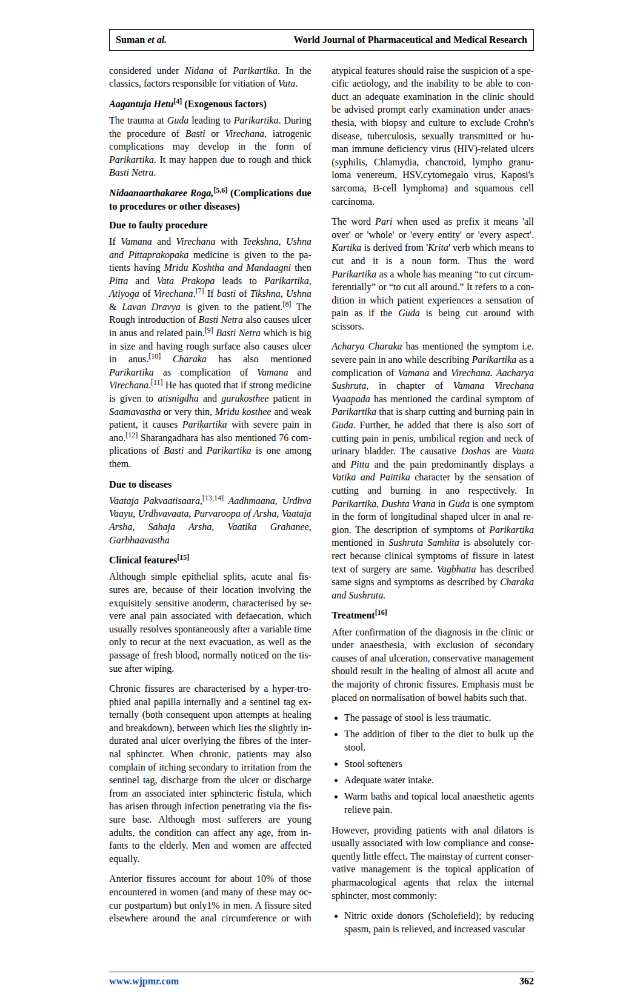Suman et al.
World Journal of Pharmaceutical and Medical Research
considered under Nidana of Parikartika. In the classics, factors responsible for vitiation of Vata.
Aagantuja Hetu[4] (Exogenous factors)
The trauma at Guda leading to Parikartika. During the procedure of Basti or Virechana, iatrogenic complications may develop in the form of Parikartika. It may happen due to rough and thick Basti Netra.
Nidaanaarthakaree Roga,[5,6] (Complications due to procedures or other diseases)
Due to faulty procedure
If Vamana and Virechana with Teekshna, Ushna and Pittaprakopaka medicine is given to the patients having Mridu Koshtha and Mandaagni then Pitta and Vata Prakopa leads to Parikartika, Atiyoga of Virechana.[7] If basti of Tikshna, Ushna & Lavan Dravya is given to the patient.[8] The Rough introduction of Basti Netra also causes ulcer in anus and related pain.[9] Basti Netra which is big in size and having rough surface also causes ulcer in anus.[10] Charaka has also mentioned Parikartika as complication of Vamana and Virechana.[11] He has quoted that if strong medicine is given to atisnigdha and gurukosthee patient in Saamavastha or very thin, Mridu kosthee and weak patient, it causes Parikartika with severe pain in ano.[12] Sharangadhara has also mentioned 76 complications of Basti and Parikartika is one among them.
Due to diseases
Vaataja Pakvaatisaara,[13,14] Aadhmaana, Urdhva Vaayu, Urdhvavaata, Purvaroopa of Arsha, Vaataja Arsha, Sahaja Arsha, Vaatika Grahanee, Garbhaavastha
Clinical features[15]
Although simple epithelial splits, acute anal fissures are, because of their location involving the exquisitely sensitive anoderm, characterised by severe anal pain associated with defaecation, which usually resolves spontaneously after a variable time only to recur at the next evacuation, as well as the passage of fresh blood, normally noticed on the tissue after wiping.
Chronic fissures are characterised by a hyper-trophied anal papilla internally and a sentinel tag externally (both consequent upon attempts at healing and breakdown), between which lies the slightly indurated anal ulcer overlying the fibres of the internal sphincter. When chronic, patients may also complain of itching secondary to irritation from the sentinel tag, discharge from the ulcer or discharge from an associated inter sphincteric fistula, which has arisen through infection penetrating via the fissure base. Although most sufferers are young adults, the condition can affect any age, from infants to the elderly. Men and women are affected equally.
Anterior fissures account for about 10% of those encountered in women (and many of these may occur postpartum) but only1% in men. A fissure sited elsewhere around the anal circumference or with atypical features should raise the suspicion of a specific aetiology, and the inability to be able to conduct an adequate examination in the clinic should be advised prompt early examination under anaesthesia, with biopsy and culture to exclude Crohn's disease, tuberculosis, sexually transmitted or human immune deficiency virus (HIV)-related ulcers (syphilis, Chlamydia, chancroid, lympho granuloma venereum, HSV,cytomegalo virus, Kaposi's sarcoma, B-cell lymphoma) and squamous cell carcinoma.
The word Pari when used as prefix it means 'all over' or 'whole' or 'every entity' or 'every aspect'. Kartika is derived from 'Krita' verb which means to cut and it is a noun form. Thus the word Parikartika as a whole has meaning “to cut circumferentially” or “to cut all around.” It refers to a condition in which patient experiences a sensation of pain as if the Guda is being cut around with scissors.
Acharya Charaka has mentioned the symptom i.e. severe pain in ano while describing Parikartika as a complication of Vamana and Virechana. Aacharya Sushruta, in chapter of Vamana Virechana Vyaapada has mentioned the cardinal symptom of Parikartika that is sharp cutting and burning pain in Guda. Further, he added that there is also sort of cutting pain in penis, umbilical region and neck of urinary bladder. The causative Doshas are Vaata and Pitta and the pain predominantly displays a Vatika and Paittika character by the sensation of cutting and burning in ano respectively. In Parikartika, Dushta Vrana in Guda is one symptom in the form of longitudinal shaped ulcer in anal region. The description of symptoms of Parikartika mentioned in Sushruta Samhita is absolutely correct because clinical symptoms of fissure in latest text of surgery are same. Vagbhatta has described same signs and symptoms as described by Charaka and Sushruta.
Treatment[16]
After confirmation of the diagnosis in the clinic or under anaesthesia, with exclusion of secondary causes of anal ulceration, conservative management should result in the healing of almost all acute and the majority of chronic fissures. Emphasis must be placed on normalisation of bowel habits such that.
The passage of stool is less traumatic.
The addition of fiber to the diet to bulk up the stool.
Stool softeners
Adequate water intake.
Warm baths and topical local anaesthetic agents relieve pain.
However, providing patients with anal dilators is usually associated with low compliance and consequently little effect. The mainstay of current conservative management is the topical application of pharmacological agents that relax the internal sphincter, most commonly:
Nitric oxide donors (Scholefield); by reducing spasm, pain is relieved, and increased vascular
www.wjpmr.com
362